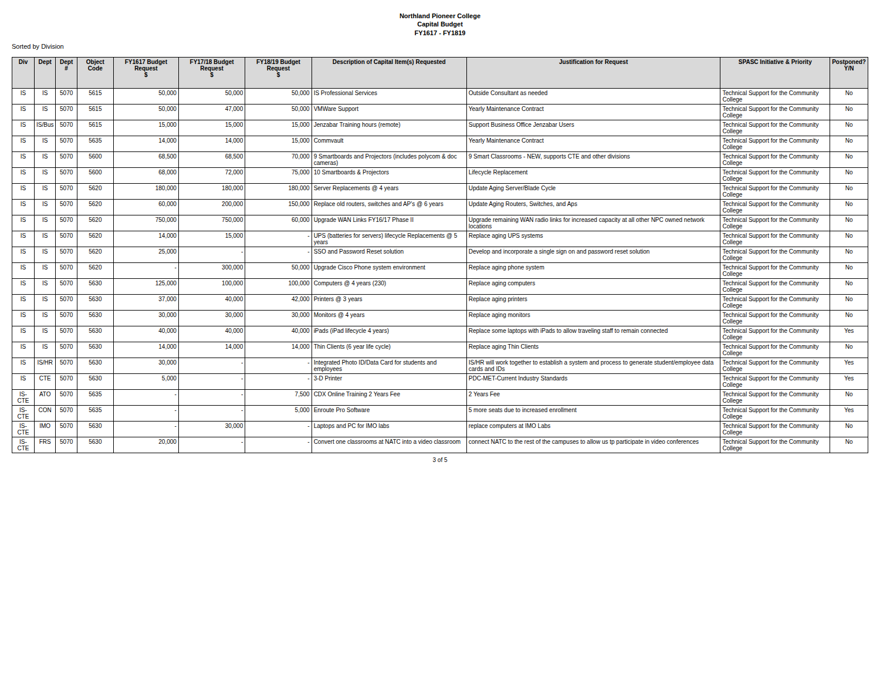Northland Pioneer College
Capital Budget
FY1617 - FY1819
Sorted by Division
| Div | Dept | Dept # | Object Code | FY1617 Budget Request $ | FY17/18 Budget Request $ | FY18/19 Budget Request $ | Description of Capital Item(s) Requested | Justification for Request | SPASC Initiative & Priority | Postponed? Y/N |
| --- | --- | --- | --- | --- | --- | --- | --- | --- | --- | --- |
| IS | IS | 5070 | 5615 | 50,000 | 50,000 | 50,000 | IS Professional Services | Outside Consultant as needed | Technical Support for the Community College | No |
| IS | IS | 5070 | 5615 | 50,000 | 47,000 | 50,000 | VMWare Support | Yearly Maintenance Contract | Technical Support for the Community College | No |
| IS | IS/Bus | 5070 | 5615 | 15,000 | 15,000 | 15,000 | Jenzabar Training hours (remote) | Support Business Office Jenzabar Users | Technical Support for the Community College | No |
| IS | IS | 5070 | 5635 | 14,000 | 14,000 | 15,000 | Commvault | Yearly Maintenance Contract | Technical Support for the Community College | No |
| IS | IS | 5070 | 5600 | 68,500 | 68,500 | 70,000 | 9 Smartboards and Projectors (includes polycom & doc cameras) | 9 Smart Classrooms - NEW, supports CTE and other divisions | Technical Support for the Community College | No |
| IS | IS | 5070 | 5600 | 68,000 | 72,000 | 75,000 | 10 Smartboards & Projectors | Lifecycle Replacement | Technical Support for the Community College | No |
| IS | IS | 5070 | 5620 | 180,000 | 180,000 | 180,000 | Server Replacements @ 4 years | Update Aging Server/Blade Cycle | Technical Support for the Community College | No |
| IS | IS | 5070 | 5620 | 60,000 | 200,000 | 150,000 | Replace old routers, switches and AP's @ 6 years | Update Aging Routers, Switches, and Aps | Technical Support for the Community College | No |
| IS | IS | 5070 | 5620 | 750,000 | 750,000 | 60,000 | Upgrade WAN Links FY16/17 Phase II | Upgrade remaining WAN radio links for increased capacity at all other NPC owned network locations | Technical Support for the Community College | No |
| IS | IS | 5070 | 5620 | 14,000 | 15,000 | - | UPS (batteries for servers) lifecycle Replacements @ 5 years | Replace aging UPS systems | Technical Support for the Community College | No |
| IS | IS | 5070 | 5620 | 25,000 | - | - | SSO and Password Reset solution | Develop and incorporate a single sign on and password reset solution | Technical Support for the Community College | No |
| IS | IS | 5070 | 5620 | - | 300,000 | 50,000 | Upgrade Cisco Phone system environment | Replace aging phone system | Technical Support for the Community College | No |
| IS | IS | 5070 | 5630 | 125,000 | 100,000 | 100,000 | Computers @ 4 years (230) | Replace aging computers | Technical Support for the Community College | No |
| IS | IS | 5070 | 5630 | 37,000 | 40,000 | 42,000 | Printers @ 3 years | Replace aging printers | Technical Support for the Community College | No |
| IS | IS | 5070 | 5630 | 30,000 | 30,000 | 30,000 | Monitors @ 4 years | Replace aging monitors | Technical Support for the Community College | No |
| IS | IS | 5070 | 5630 | 40,000 | 40,000 | 40,000 | iPads (iPad lifecycle 4 years) | Replace some laptops with iPads to allow traveling staff to remain connected | Technical Support for the Community College | Yes |
| IS | IS | 5070 | 5630 | 14,000 | 14,000 | 14,000 | Thin Clients (6 year life cycle) | Replace aging Thin Clients | Technical Support for the Community College | No |
| IS | IS/HR | 5070 | 5630 | 30,000 | - | - | Integrated Photo ID/Data Card for students and employees | IS/HR will work together to establish a system and process to generate student/employee data cards and IDs | Technical Support for the Community College | Yes |
| IS | CTE | 5070 | 5630 | 5,000 | - | - | 3-D Printer | PDC-MET-Current Industry Standards | Technical Support for the Community College | Yes |
| IS-CTE | ATO | 5070 | 5635 | - | - | 7,500 | CDX Online Training 2 Years Fee | 2 Years Fee | Technical Support for the Community College | No |
| IS-CTE | CON | 5070 | 5635 | - | - | 5,000 | Enroute Pro Software | 5 more seats due to increased enrollment | Technical Support for the Community College | Yes |
| IS-CTE | IMO | 5070 | 5630 | - | 30,000 | - | Laptops and PC for IMO labs | replace computers at IMO Labs | Technical Support for the Community College | No |
| IS-CTE | FRS | 5070 | 5630 | 20,000 | - | - | Convert one classrooms at NATC into a video classroom | connect NATC to the rest of the campuses to allow us tp participate in video conferences | Technical Support for the Community College | No |
3 of 5